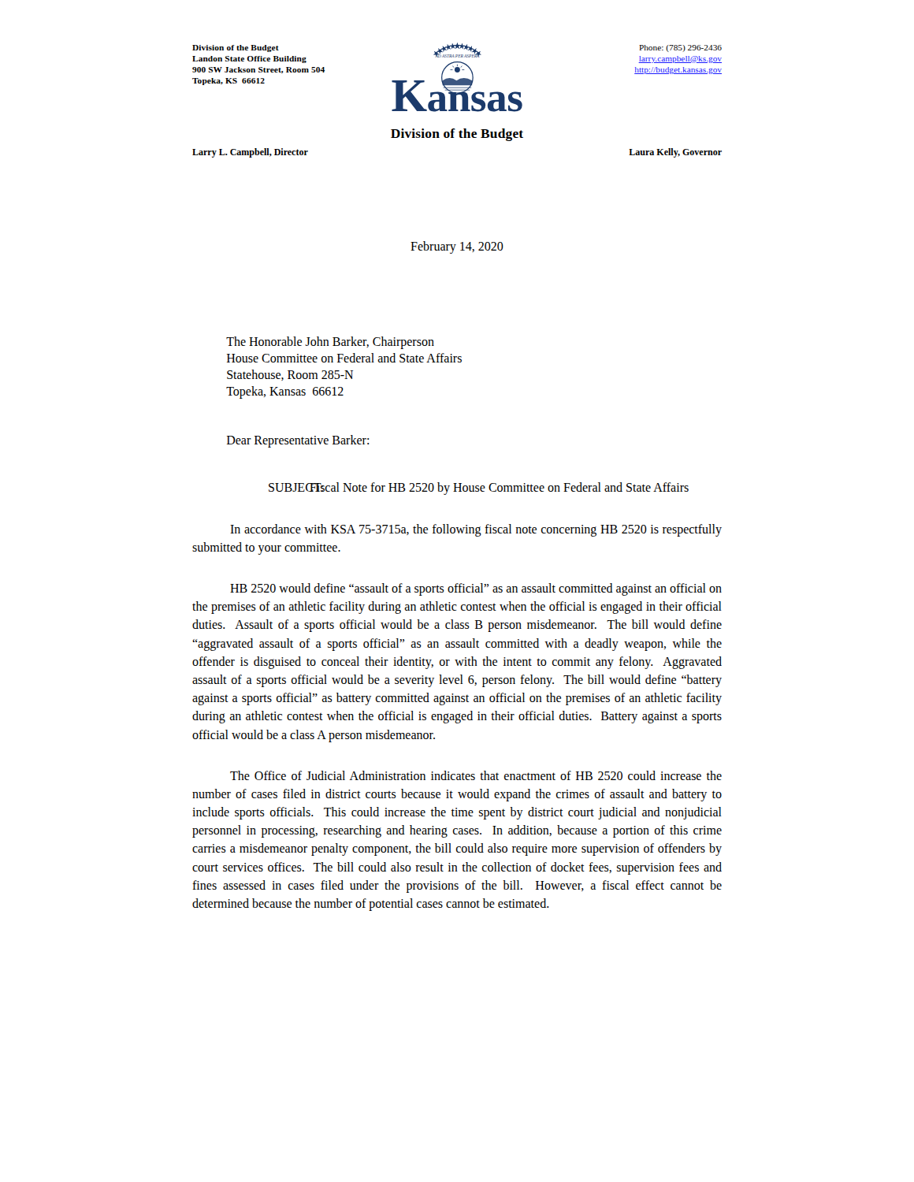| Division of the Budget Landon State Office Building 900 SW Jackson Street, Room 504 Topeka, KS 66612 | AD ASTRA PER ASPERA K ansas Division of the Budget | Phone: (785) 296-2436 larry.campbell@ks.gov http://budget.kansas.gov |
| Larry L. Campbell, Director | Laura Kelly, Governor |
February 14, 2020
The Honorable John Barker, Chairperson
House Committee on Federal and State Affairs
Statehouse, Room 285-N
Topeka, Kansas 66612
Dear Representative Barker:
SUBJECT: Fiscal Note for HB 2520 by House Committee on Federal and State Affairs
In accordance with KSA 75-3715a, the following fiscal note concerning HB 2520 is respectfully submitted to your committee.
HB 2520 would define “assault of a sports official” as an assault committed against an official on the premises of an athletic facility during an athletic contest when the official is engaged in their official duties. Assault of a sports official would be a class B person misdemeanor. The bill would define “aggravated assault of a sports official” as an assault committed with a deadly weapon, while the offender is disguised to conceal their identity, or with the intent to commit any felony. Aggravated assault of a sports official would be a severity level 6, person felony. The bill would define “battery against a sports official” as battery committed against an official on the premises of an athletic facility during an athletic contest when the official is engaged in their official duties. Battery against a sports official would be a class A person misdemeanor.
The Office of Judicial Administration indicates that enactment of HB 2520 could increase the number of cases filed in district courts because it would expand the crimes of assault and battery to include sports officials. This could increase the time spent by district court judicial and nonjudicial personnel in processing, researching and hearing cases. In addition, because a portion of this crime carries a misdemeanor penalty component, the bill could also require more supervision of offenders by court services offices. The bill could also result in the collection of docket fees, supervision fees and fines assessed in cases filed under the provisions of the bill. However, a fiscal effect cannot be determined because the number of potential cases cannot be estimated.